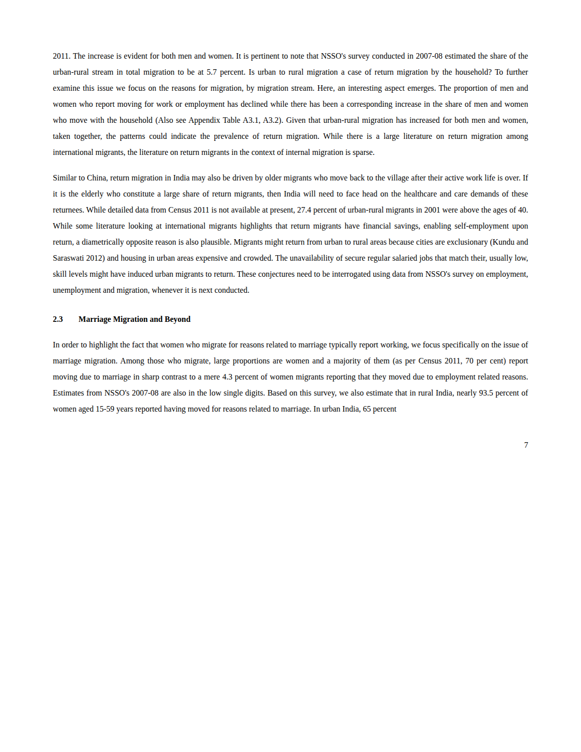2011. The increase is evident for both men and women. It is pertinent to note that NSSO's survey conducted in 2007-08 estimated the share of the urban-rural stream in total migration to be at 5.7 percent. Is urban to rural migration a case of return migration by the household? To further examine this issue we focus on the reasons for migration, by migration stream. Here, an interesting aspect emerges. The proportion of men and women who report moving for work or employment has declined while there has been a corresponding increase in the share of men and women who move with the household (Also see Appendix Table A3.1, A3.2). Given that urban-rural migration has increased for both men and women, taken together, the patterns could indicate the prevalence of return migration. While there is a large literature on return migration among international migrants, the literature on return migrants in the context of internal migration is sparse.
Similar to China, return migration in India may also be driven by older migrants who move back to the village after their active work life is over. If it is the elderly who constitute a large share of return migrants, then India will need to face head on the healthcare and care demands of these returnees. While detailed data from Census 2011 is not available at present, 27.4 percent of urban-rural migrants in 2001 were above the ages of 40. While some literature looking at international migrants highlights that return migrants have financial savings, enabling self-employment upon return, a diametrically opposite reason is also plausible. Migrants might return from urban to rural areas because cities are exclusionary (Kundu and Saraswati 2012) and housing in urban areas expensive and crowded. The unavailability of secure regular salaried jobs that match their, usually low, skill levels might have induced urban migrants to return. These conjectures need to be interrogated using data from NSSO's survey on employment, unemployment and migration, whenever it is next conducted.
2.3 Marriage Migration and Beyond
In order to highlight the fact that women who migrate for reasons related to marriage typically report working, we focus specifically on the issue of marriage migration. Among those who migrate, large proportions are women and a majority of them (as per Census 2011, 70 per cent) report moving due to marriage in sharp contrast to a mere 4.3 percent of women migrants reporting that they moved due to employment related reasons. Estimates from NSSO's 2007-08 are also in the low single digits. Based on this survey, we also estimate that in rural India, nearly 93.5 percent of women aged 15-59 years reported having moved for reasons related to marriage. In urban India, 65 percent
7